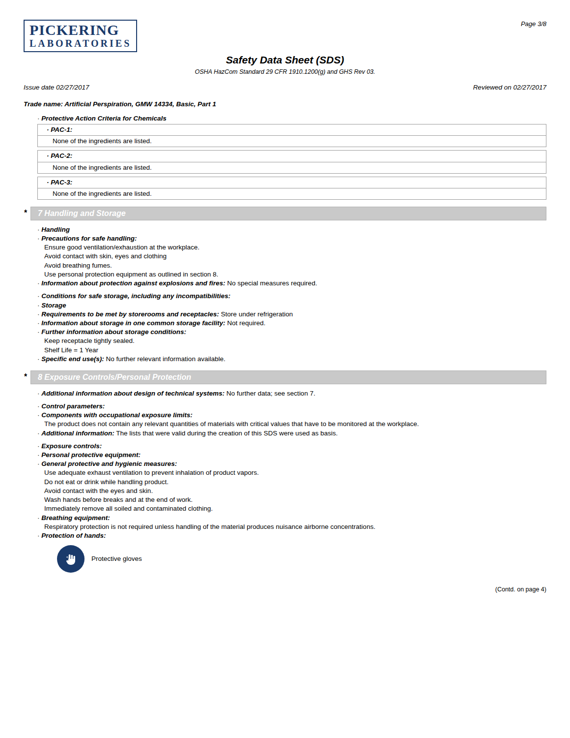PICKERING LABORATORIES
Page 3/8
Safety Data Sheet (SDS)
OSHA HazCom Standard 29 CFR 1910.1200(g) and GHS Rev 03.
Issue date 02/27/2017
Reviewed on 02/27/2017
Trade name: Artificial Perspiration, GMW 14334, Basic, Part 1
· Protective Action Criteria for Chemicals
| · PAC-1: |
| None of the ingredients are listed. |
| · PAC-2: |
| None of the ingredients are listed. |
| · PAC-3: |
| None of the ingredients are listed. |
*7 Handling and Storage
· Handling
· Precautions for safe handling:
Ensure good ventilation/exhaustion at the workplace.
Avoid contact with skin, eyes and clothing
Avoid breathing fumes.
Use personal protection equipment as outlined in section 8.
· Information about protection against explosions and fires: No special measures required.
· Conditions for safe storage, including any incompatibilities:
· Storage
· Requirements to be met by storerooms and receptacles: Store under refrigeration
· Information about storage in one common storage facility: Not required.
· Further information about storage conditions:
Keep receptacle tightly sealed.
Shelf Life = 1 Year
· Specific end use(s): No further relevant information available.
*8 Exposure Controls/Personal Protection
· Additional information about design of technical systems: No further data; see section 7.
· Control parameters:
· Components with occupational exposure limits:
The product does not contain any relevant quantities of materials with critical values that have to be monitored at the workplace.
· Additional information: The lists that were valid during the creation of this SDS were used as basis.
· Exposure controls:
· Personal protective equipment:
· General protective and hygienic measures:
Use adequate exhaust ventilation to prevent inhalation of product vapors.
Do not eat or drink while handling product.
Avoid contact with the eyes and skin.
Wash hands before breaks and at the end of work.
Immediately remove all soiled and contaminated clothing.
· Breathing equipment:
Respiratory protection is not required unless handling of the material produces nuisance airborne concentrations.
· Protection of hands:
Protective gloves
(Contd. on page 4)